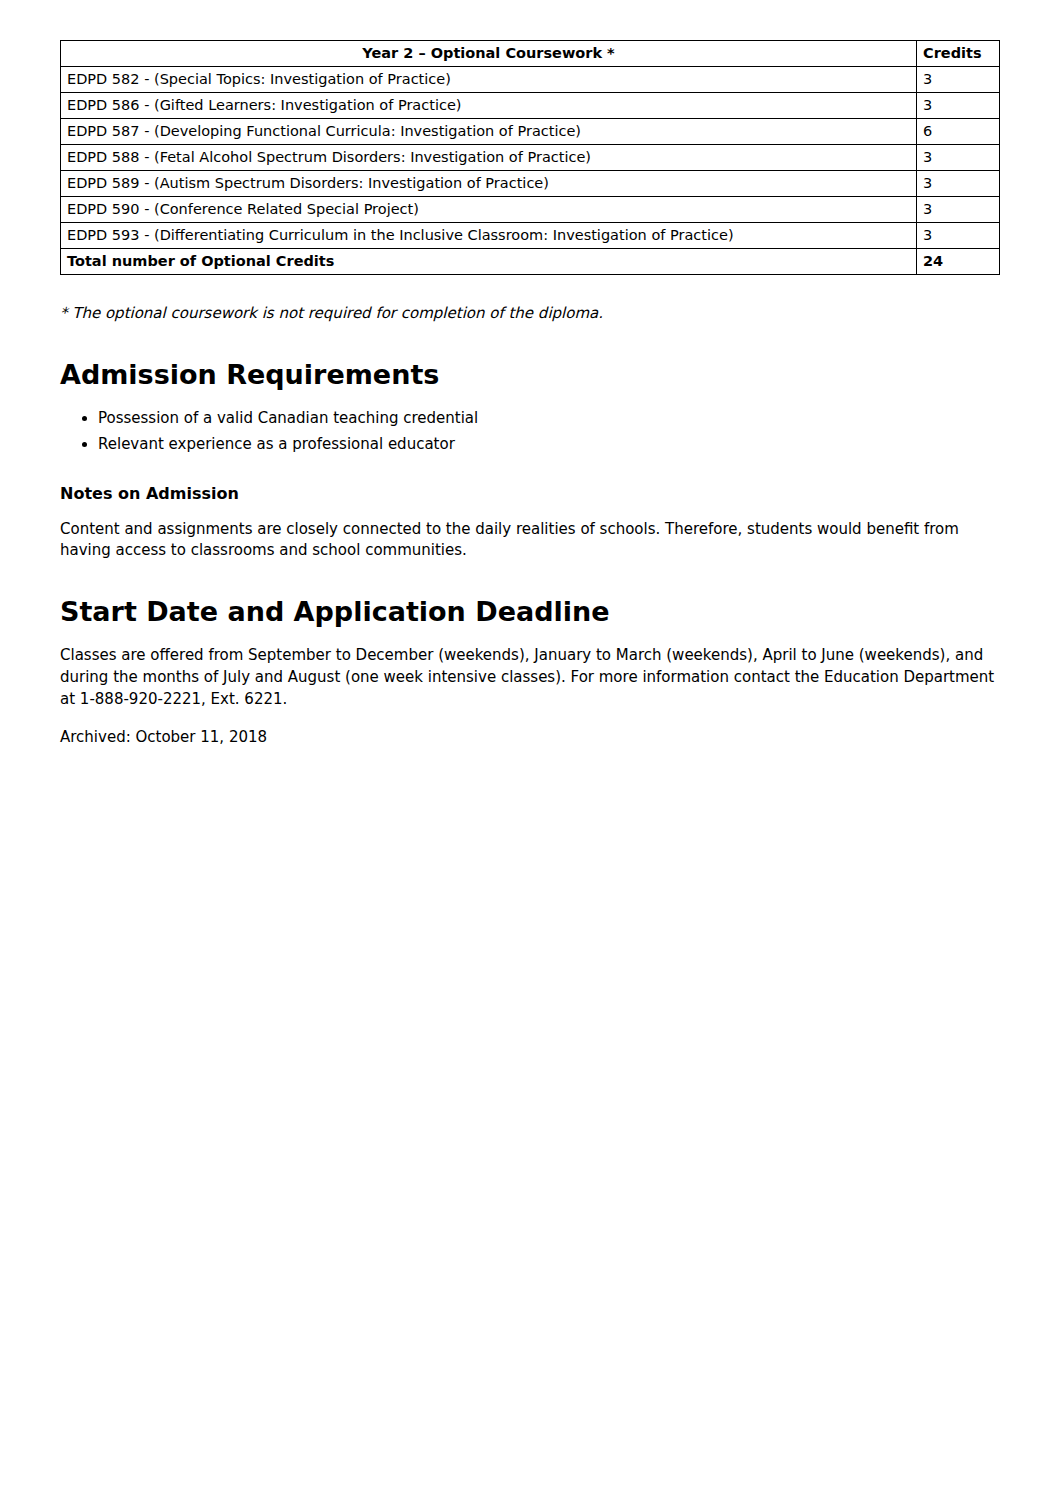| Year 2 – Optional Coursework * | Credits |
| --- | --- |
| EDPD 582 - (Special Topics: Investigation of Practice) | 3 |
| EDPD 586 - (Gifted Learners: Investigation of Practice) | 3 |
| EDPD 587 - (Developing Functional Curricula: Investigation of Practice) | 6 |
| EDPD 588 - (Fetal Alcohol Spectrum Disorders: Investigation of Practice) | 3 |
| EDPD 589 - (Autism Spectrum Disorders: Investigation of Practice) | 3 |
| EDPD 590 - (Conference Related Special Project) | 3 |
| EDPD 593 - (Differentiating Curriculum in the Inclusive Classroom: Investigation of Practice) | 3 |
| Total number of Optional Credits | 24 |
* The optional coursework is not required for completion of the diploma.
Admission Requirements
Possession of a valid Canadian teaching credential
Relevant experience as a professional educator
Notes on Admission
Content and assignments are closely connected to the daily realities of schools. Therefore, students would benefit from having access to classrooms and school communities.
Start Date and Application Deadline
Classes are offered from September to December (weekends), January to March (weekends), April to June (weekends), and during the months of July and August (one week intensive classes). For more information contact the Education Department at 1-888-920-2221, Ext. 6221.
Archived: October 11, 2018